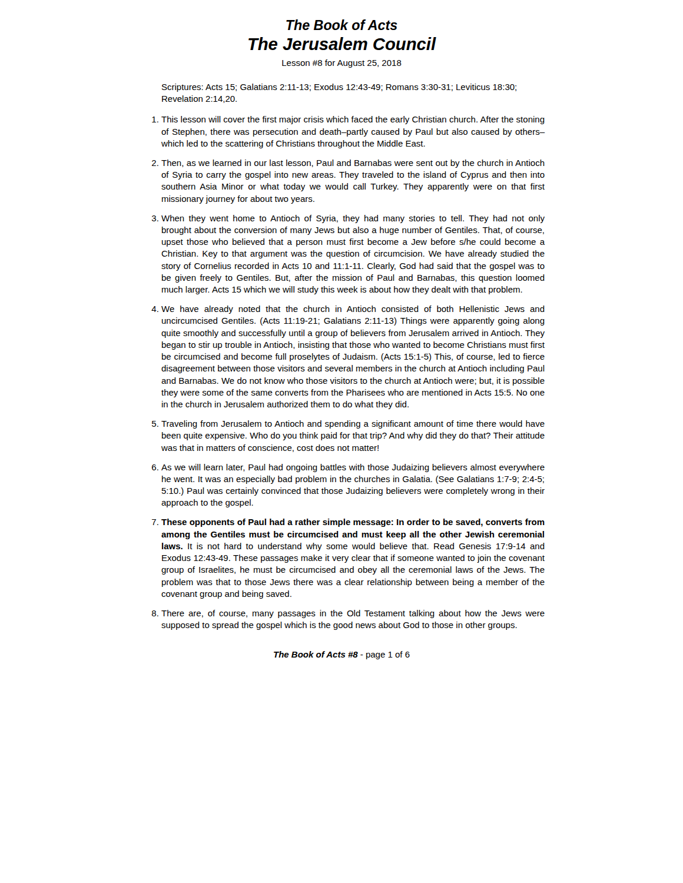The Book of Acts The Jerusalem Council Lesson #8 for August 25, 2018
Scriptures: Acts 15; Galatians 2:11-13; Exodus 12:43-49; Romans 3:30-31; Leviticus 18:30; Revelation 2:14,20.
This lesson will cover the first major crisis which faced the early Christian church. After the stoning of Stephen, there was persecution and death–partly caused by Paul but also caused by others–which led to the scattering of Christians throughout the Middle East.
Then, as we learned in our last lesson, Paul and Barnabas were sent out by the church in Antioch of Syria to carry the gospel into new areas. They traveled to the island of Cyprus and then into southern Asia Minor or what today we would call Turkey. They apparently were on that first missionary journey for about two years.
When they went home to Antioch of Syria, they had many stories to tell. They had not only brought about the conversion of many Jews but also a huge number of Gentiles. That, of course, upset those who believed that a person must first become a Jew before s/he could become a Christian. Key to that argument was the question of circumcision. We have already studied the story of Cornelius recorded in Acts 10 and 11:1-11. Clearly, God had said that the gospel was to be given freely to Gentiles. But, after the mission of Paul and Barnabas, this question loomed much larger. Acts 15 which we will study this week is about how they dealt with that problem.
We have already noted that the church in Antioch consisted of both Hellenistic Jews and uncircumcised Gentiles. (Acts 11:19-21; Galatians 2:11-13) Things were apparently going along quite smoothly and successfully until a group of believers from Jerusalem arrived in Antioch. They began to stir up trouble in Antioch, insisting that those who wanted to become Christians must first be circumcised and become full proselytes of Judaism. (Acts 15:1-5) This, of course, led to fierce disagreement between those visitors and several members in the church at Antioch including Paul and Barnabas. We do not know who those visitors to the church at Antioch were; but, it is possible they were some of the same converts from the Pharisees who are mentioned in Acts 15:5. No one in the church in Jerusalem authorized them to do what they did.
Traveling from Jerusalem to Antioch and spending a significant amount of time there would have been quite expensive. Who do you think paid for that trip? And why did they do that? Their attitude was that in matters of conscience, cost does not matter!
As we will learn later, Paul had ongoing battles with those Judaizing believers almost everywhere he went. It was an especially bad problem in the churches in Galatia. (See Galatians 1:7-9; 2:4-5; 5:10.) Paul was certainly convinced that those Judaizing believers were completely wrong in their approach to the gospel.
These opponents of Paul had a rather simple message: In order to be saved, converts from among the Gentiles must be circumcised and must keep all the other Jewish ceremonial laws. It is not hard to understand why some would believe that. Read Genesis 17:9-14 and Exodus 12:43-49. These passages make it very clear that if someone wanted to join the covenant group of Israelites, he must be circumcised and obey all the ceremonial laws of the Jews. The problem was that to those Jews there was a clear relationship between being a member of the covenant group and being saved.
There are, of course, many passages in the Old Testament talking about how the Jews were supposed to spread the gospel which is the good news about God to those in other groups.
The Book of Acts #8 - page 1 of 6